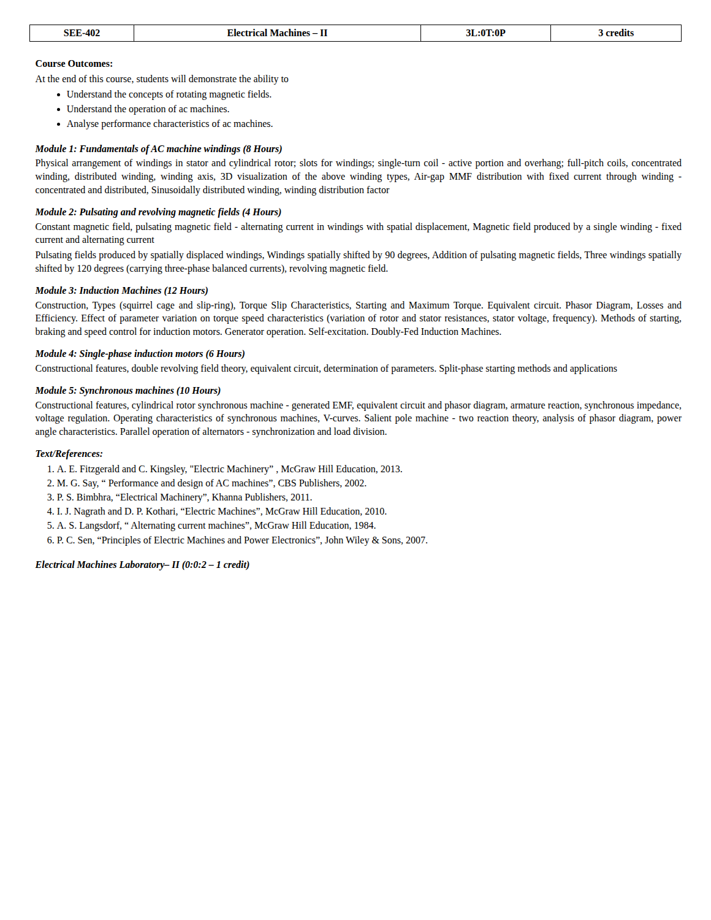| SEE-402 | Electrical Machines – II | 3L:0T:0P | 3 credits |
Course Outcomes:
At the end of this course, students will demonstrate the ability to
Understand the concepts of rotating magnetic fields.
Understand the operation of ac machines.
Analyse performance characteristics of ac machines.
Module 1: Fundamentals of AC machine windings (8 Hours)
Physical arrangement of windings in stator and cylindrical rotor; slots for windings; single-turn coil - active portion and overhang; full-pitch coils, concentrated winding, distributed winding, winding axis, 3D visualization of the above winding types, Air-gap MMF distribution with fixed current through winding - concentrated and distributed, Sinusoidally distributed winding, winding distribution factor
Module 2: Pulsating and revolving magnetic fields (4 Hours)
Constant magnetic field, pulsating magnetic field - alternating current in windings with spatial displacement, Magnetic field produced by a single winding - fixed current and alternating current
Pulsating fields produced by spatially displaced windings, Windings spatially shifted by 90 degrees, Addition of pulsating magnetic fields, Three windings spatially shifted by 120 degrees (carrying three-phase balanced currents), revolving magnetic field.
Module 3: Induction Machines (12 Hours)
Construction, Types (squirrel cage and slip-ring), Torque Slip Characteristics, Starting and Maximum Torque. Equivalent circuit. Phasor Diagram, Losses and Efficiency. Effect of parameter variation on torque speed characteristics (variation of rotor and stator resistances, stator voltage, frequency). Methods of starting, braking and speed control for induction motors. Generator operation. Self-excitation. Doubly-Fed Induction Machines.
Module 4: Single-phase induction motors (6 Hours)
Constructional features, double revolving field theory, equivalent circuit, determination of parameters. Split-phase starting methods and applications
Module 5: Synchronous machines (10 Hours)
Constructional features, cylindrical rotor synchronous machine - generated EMF, equivalent circuit and phasor diagram, armature reaction, synchronous impedance, voltage regulation. Operating characteristics of synchronous machines, V-curves. Salient pole machine - two reaction theory, analysis of phasor diagram, power angle characteristics. Parallel operation of alternators - synchronization and load division.
Text/References:
A. E. Fitzgerald and C. Kingsley, "Electric Machinery” , McGraw Hill Education, 2013.
M. G. Say, “ Performance and design of AC machines”, CBS Publishers, 2002.
P. S. Bimbhra, “Electrical Machinery”, Khanna Publishers, 2011.
I. J. Nagrath and D. P. Kothari, “Electric Machines”, McGraw Hill Education, 2010.
A. S. Langsdorf, “ Alternating current machines”, McGraw Hill Education, 1984.
P. C. Sen, “Principles of Electric Machines and Power Electronics”, John Wiley & Sons, 2007.
Electrical Machines Laboratory– II (0:0:2 – 1 credit)